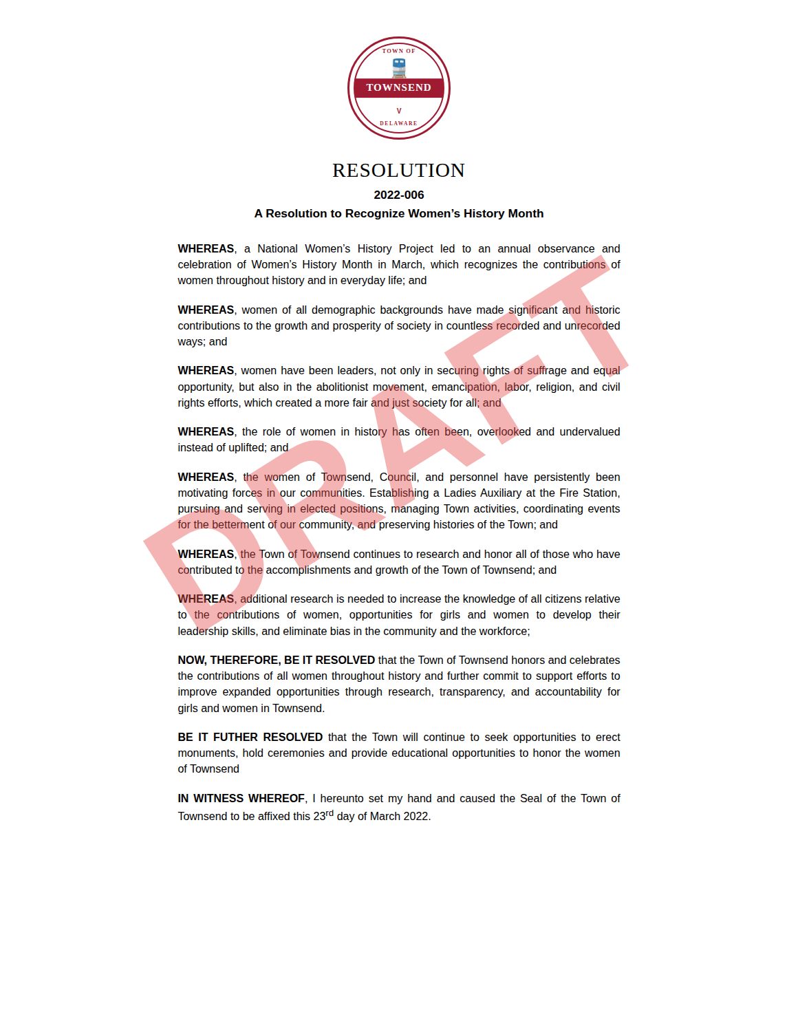DRAFT
TOWN OF
🚆
1885
TOWNSEND
V
DELAWARE
RESOLUTION
2022-006
A Resolution to Recognize Women’s History Month
WHEREAS, a National Women’s History Project led to an annual observance and celebration of Women’s History Month in March, which recognizes the contributions of women throughout history and in everyday life; and
WHEREAS, women of all demographic backgrounds have made significant and historic contributions to the growth and prosperity of society in countless recorded and unrecorded ways; and
WHEREAS, women have been leaders, not only in securing rights of suffrage and equal opportunity, but also in the abolitionist movement, emancipation, labor, religion, and civil rights efforts, which created a more fair and just society for all; and
WHEREAS, the role of women in history has often been, overlooked and undervalued instead of uplifted; and
WHEREAS, the women of Townsend, Council, and personnel have persistently been motivating forces in our communities. Establishing a Ladies Auxiliary at the Fire Station, pursuing and serving in elected positions, managing Town activities, coordinating events for the betterment of our community, and preserving histories of the Town; and
WHEREAS, the Town of Townsend continues to research and honor all of those who have contributed to the accomplishments and growth of the Town of Townsend; and
WHEREAS, additional research is needed to increase the knowledge of all citizens relative to the contributions of women, opportunities for girls and women to develop their leadership skills, and eliminate bias in the community and the workforce;
NOW, THEREFORE, BE IT RESOLVED that the Town of Townsend honors and celebrates the contributions of all women throughout history and further commit to support efforts to improve expanded opportunities through research, transparency, and accountability for girls and women in Townsend.
BE IT FUTHER RESOLVED that the Town will continue to seek opportunities to erect monuments, hold ceremonies and provide educational opportunities to honor the women of Townsend
IN WITNESS WHEREOF, I hereunto set my hand and caused the Seal of the Town of Townsend to be affixed this 23rd day of March 2022.